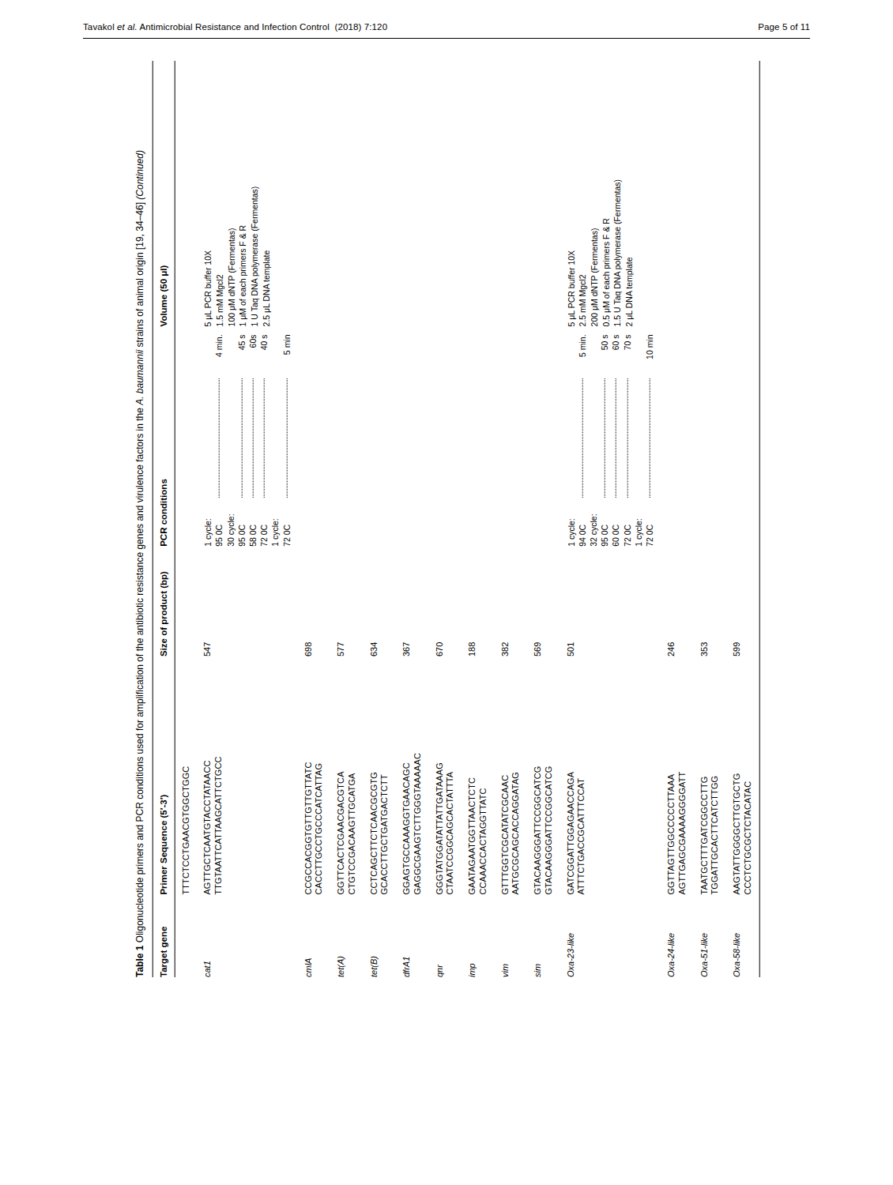Tavakol et al. Antimicrobial Resistance and Infection Control (2018) 7:120
Page 5 of 11
Table 1 Oligonucleotide primers and PCR conditions used for amplification of the antibiotic resistance genes and virulence factors in the A. baumannii strains of animal origin [19, 34–46] (Continued)
| Target gene | Primer Sequence (5′-3′) | Size of product (bp) | PCR conditions | Volume (50 μl) |
| --- | --- | --- | --- | --- |
| | TTTCTCCTGAACGTGGCTGGC | | | |
| cat1 | AGTTGCTCAATGTACCTATAACC TTGTAATTCATTAAGCATTCTGCC | 547 | 1 cycle: 95 0C 4 min. 30 cycle: 95 0C 45 s 58 0C 60s 72 0C 40 s 1 cycle: 72 0C 5 min | 5 μL PCR buffer 10X 1.5 mM Mgcl2 100 μM dNTP (Fermentas) 1 μM of each primers F & R 1 U Taq DNA polymerase (Fermentas) 2.5 μL DNA template |
| cmlA | CCGCCACGGTGTTGTTGTTATC CACCTTGCCTGCCCATCATTAG | 698 | | |
| tet(A) | GGTTCACTCGAACGACGTCA CTGTCCGACAAGTTGCATGA | 577 | | |
| tet(B) | CCTCAGCTTCTCAACGCGTG GCACCTTGCTGATGACTCTT | 634 | | |
| dfrA1 | GGAGTGCCAAAGGTGAACAGC GAGGCGAAGTCTTGGGTAAAAAC | 367 | | |
| qnr | GGGTATGGATATTATTGATAAAG CTAATCCGGCAGCACTATTTA | 670 | | |
| imp | GAATAGAATGGTTAACTCTC CCAAACCACTAGGTTATC | 188 | | |
| vim | GTTTGGTCGCATATCGCAAC AATGCGCAGCACCAGGATAG | 382 | | |
| sim | GTACAAGGGATTCCGGCATCG GTACAAGGGATTCCGGCATCG | 569 | | |
| Oxa-23-like | GATCGGATTGGAGAACCAGA ATTTCTGACCGCATTTCCAT | 501 | 1 cycle: 94 0C 5 min. 32 cycle: 95 0C 50 s 60 0C 60 s 72 0C 70 s 1 cycle: 72 0C 10 min | 5 μL PCR buffer 10X 2.5 mM Mgcl2 200 μM dNTP (Fermentas) 0.5 μM of each primers F & R 1.5 U Taq DNA polymerase (Fermentas) 2 μL DNA template |
| Oxa-24-like | GGTTAGTTGGCCCCCTTAAA AGTTGAGCGAAAAGGGGATT | 246 | | |
| Oxa-51-like | TAATGCTTTGATCGGCCTTG TGGATTGCACTTCATCTTGG | 353 | | |
| Oxa-58-like | AAGTATTGGGGCTTGTGCTG CCCTCTGCGCTCTACATAC | 599 | | |